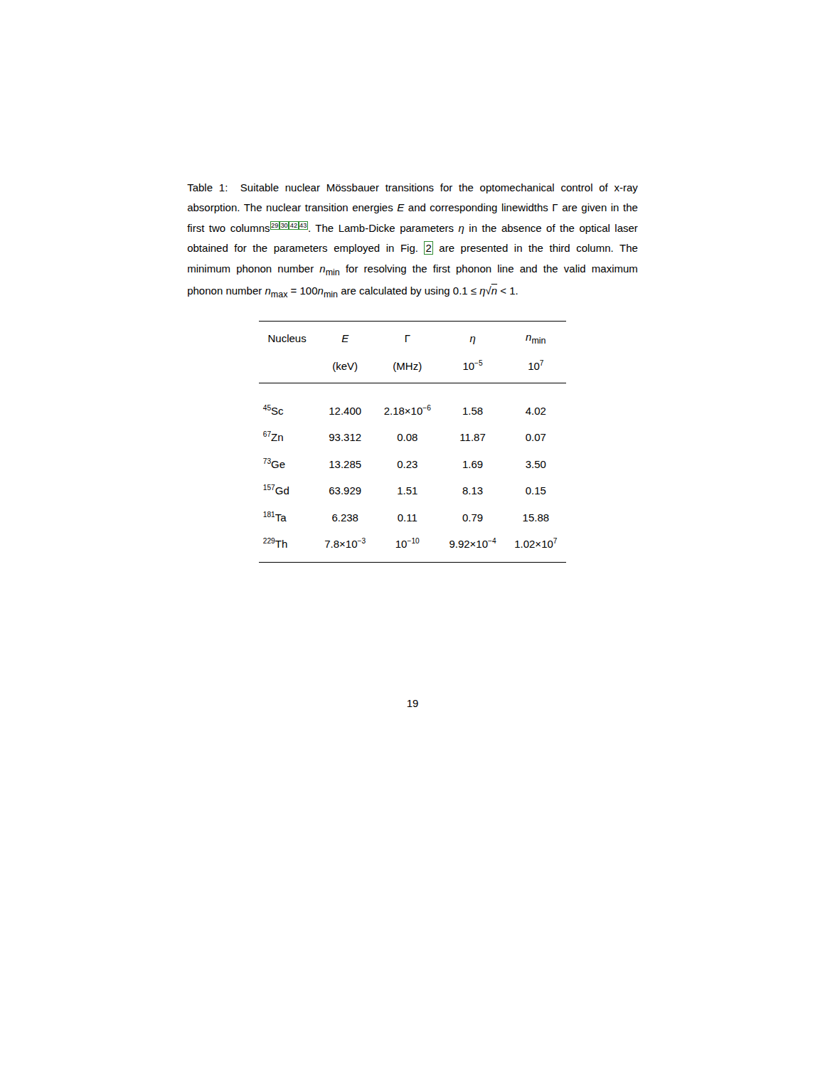Table 1: Suitable nuclear Mössbauer transitions for the optomechanical control of x-ray absorption. The nuclear transition energies E and corresponding linewidths Γ are given in the first two columns29304243. The Lamb-Dicke parameters η in the absence of the optical laser obtained for the parameters employed in Fig. 2 are presented in the third column. The minimum phonon number nmin for resolving the first phonon line and the valid maximum phonon number nmax = 100nmin are calculated by using 0.1 ≤ η√n < 1.
| Nucleus | E | Γ | η | n min |
| --- | --- | --- | --- | --- |
| | (keV) | (MHz) | 10 −5 | 10 7 |
| 45 Sc | 12.400 | 2.18×10 −6 | 1.58 | 4.02 |
| 67 Zn | 93.312 | 0.08 | 11.87 | 0.07 |
| 73 Ge | 13.285 | 0.23 | 1.69 | 3.50 |
| 157 Gd | 63.929 | 1.51 | 8.13 | 0.15 |
| 181 Ta | 6.238 | 0.11 | 0.79 | 15.88 |
| 229 Th | 7.8×10 −3 | 10 −10 | 9.92×10 −4 | 1.02×10 7 |
19